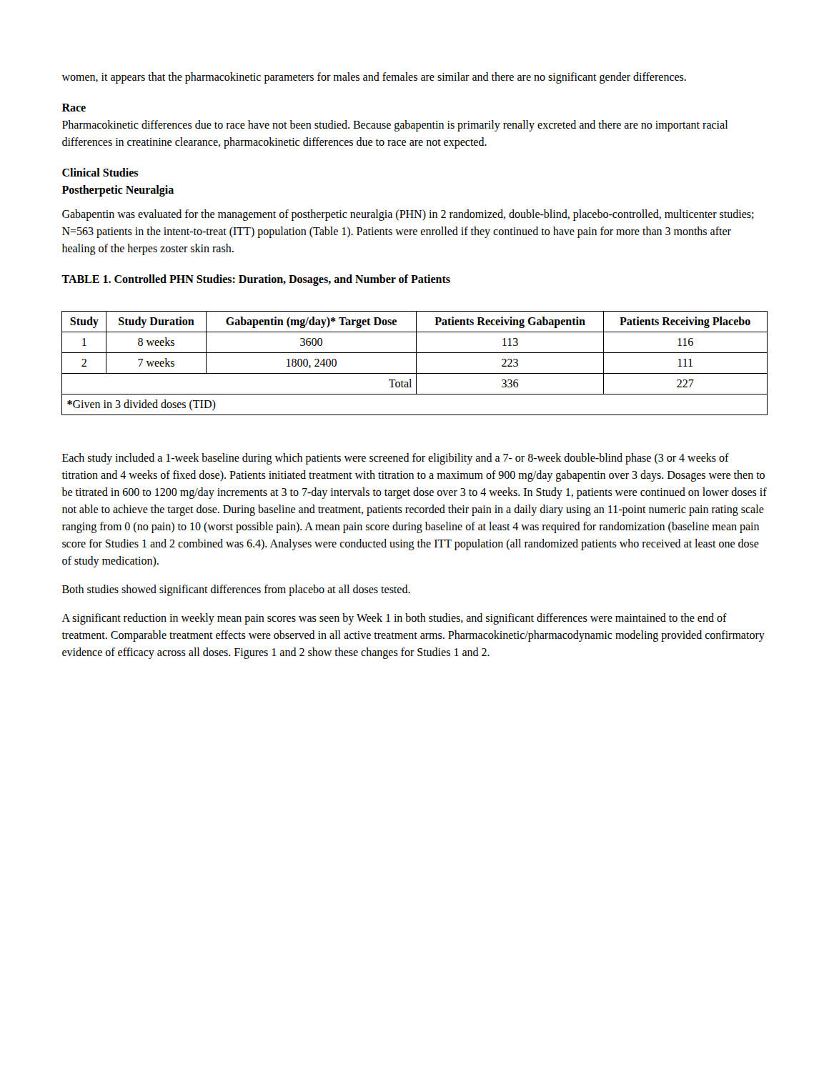women, it appears that the pharmacokinetic parameters for males and females are similar and there are no significant gender differences.
Race
Pharmacokinetic differences due to race have not been studied. Because gabapentin is primarily renally excreted and there are no important racial differences in creatinine clearance, pharmacokinetic differences due to race are not expected.
Clinical Studies
Postherpetic Neuralgia
Gabapentin was evaluated for the management of postherpetic neuralgia (PHN) in 2 randomized, double-blind, placebo-controlled, multicenter studies; N=563 patients in the intent-to-treat (ITT) population (Table 1). Patients were enrolled if they continued to have pain for more than 3 months after healing of the herpes zoster skin rash.
TABLE 1. Controlled PHN Studies: Duration, Dosages, and Number of Patients
| Study | Study Duration | Gabapentin (mg/day)* Target Dose | Patients Receiving Gabapentin | Patients Receiving Placebo |
| --- | --- | --- | --- | --- |
| 1 | 8 weeks | 3600 | 113 | 116 |
| 2 | 7 weeks | 1800, 2400 | 223 | 111 |
| Total | 336 | 227 |
| * Given in 3 divided doses (TID) |
Each study included a 1-week baseline during which patients were screened for eligibility and a 7- or 8-week double-blind phase (3 or 4 weeks of titration and 4 weeks of fixed dose). Patients initiated treatment with titration to a maximum of 900 mg/day gabapentin over 3 days. Dosages were then to be titrated in 600 to 1200 mg/day increments at 3 to 7-day intervals to target dose over 3 to 4 weeks. In Study 1, patients were continued on lower doses if not able to achieve the target dose. During baseline and treatment, patients recorded their pain in a daily diary using an 11-point numeric pain rating scale ranging from 0 (no pain) to 10 (worst possible pain). A mean pain score during baseline of at least 4 was required for randomization (baseline mean pain score for Studies 1 and 2 combined was 6.4). Analyses were conducted using the ITT population (all randomized patients who received at least one dose of study medication).
Both studies showed significant differences from placebo at all doses tested.
A significant reduction in weekly mean pain scores was seen by Week 1 in both studies, and significant differences were maintained to the end of treatment. Comparable treatment effects were observed in all active treatment arms. Pharmacokinetic/pharmacodynamic modeling provided confirmatory evidence of efficacy across all doses. Figures 1 and 2 show these changes for Studies 1 and 2.